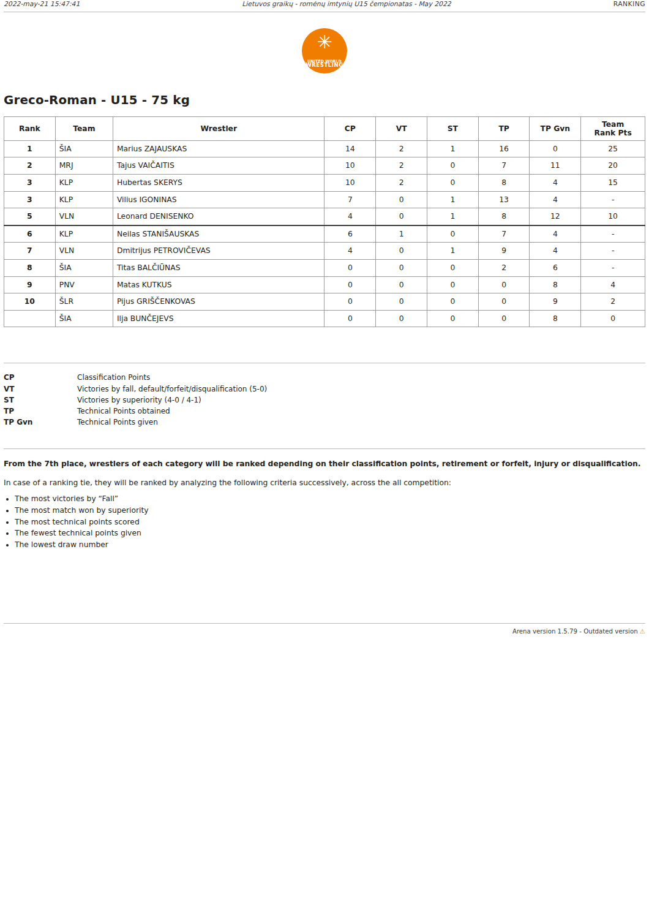2022-may-21 15:47:41
Lietuvos graikų - romėnų imtynių U15 čempionatas - May 2022
RANKING
✳
United World
Wrestling
Greco-Roman - U15 - 75 kg
| Rank | Team | Wrestler | CP | VT | ST | TP | TP Gvn | Team Rank Pts |
| --- | --- | --- | --- | --- | --- | --- | --- | --- |
| 1 | ŠIA | Marius ZAJAUSKAS | 14 | 2 | 1 | 16 | 0 | 25 |
| 2 | MRJ | Tajus VAIČAITIS | 10 | 2 | 0 | 7 | 11 | 20 |
| 3 | KLP | Hubertas SKERYS | 10 | 2 | 0 | 8 | 4 | 15 |
| 3 | KLP | Vilius IGONINAS | 7 | 0 | 1 | 13 | 4 | - |
| 5 | VLN | Leonard DENISENKO | 4 | 0 | 1 | 8 | 12 | 10 |
| 6 | KLP | Neilas STANIŠAUSKAS | 6 | 1 | 0 | 7 | 4 | - |
| 7 | VLN | Dmitrijus PETROVIČEVAS | 4 | 0 | 1 | 9 | 4 | - |
| 8 | ŠIA | Titas BALČIŪNAS | 0 | 0 | 0 | 2 | 6 | - |
| 9 | PNV | Matas KUTKUS | 0 | 0 | 0 | 0 | 8 | 4 |
| 10 | ŠLR | Pijus GRIŠČENKOVAS | 0 | 0 | 0 | 0 | 9 | 2 |
| | ŠIA | Ilja BUNČEJEVS | 0 | 0 | 0 | 0 | 8 | 0 |
| CP | Classification Points |
| VT | Victories by fall, default/forfeit/disqualification (5-0) |
| ST | Victories by superiority (4-0 / 4-1) |
| TP | Technical Points obtained |
| TP Gvn | Technical Points given |
From the 7th place, wrestlers of each category will be ranked depending on their classification points, retirement or forfeit, injury or disqualification.
In case of a ranking tie, they will be ranked by analyzing the following criteria successively, across the all competition:
The most victories by “Fall”
The most match won by superiority
The most technical points scored
The fewest technical points given
The lowest draw number
Arena version 1.5.79 - Outdated version ⚠